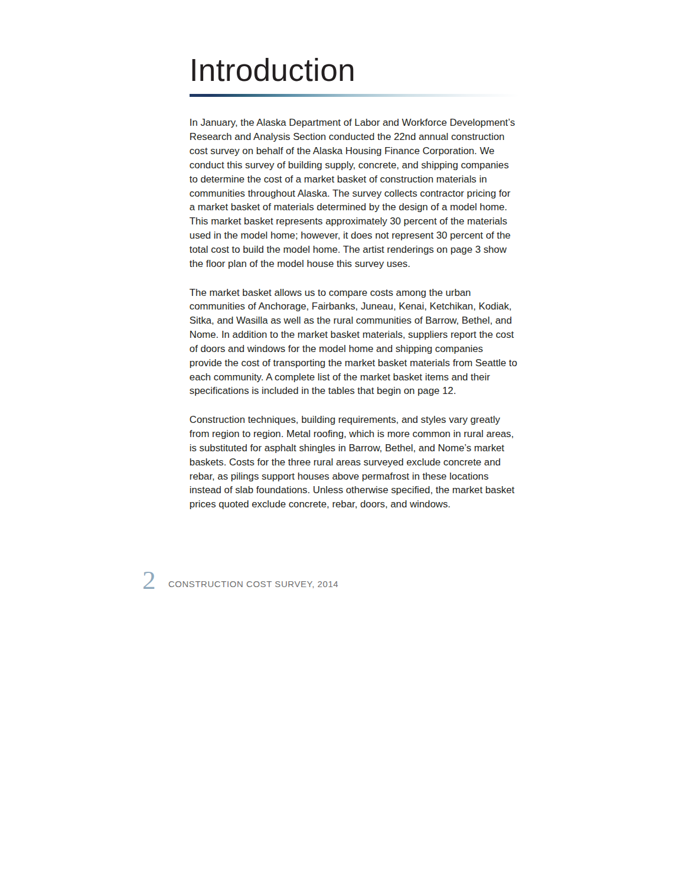Introduction
In January, the Alaska Department of Labor and Workforce Development’s Research and Analysis Section conducted the 22nd annual construction cost survey on behalf of the Alaska Housing Finance Corporation. We conduct this survey of building supply, concrete, and shipping companies to determine the cost of a market basket of construction materials in communities throughout Alaska. The survey collects contractor pricing for a market basket of materials determined by the design of a model home. This market basket represents approximately 30 percent of the materials used in the model home; however, it does not represent 30 percent of the total cost to build the model home. The artist renderings on page 3 show the floor plan of the model house this survey uses.
The market basket allows us to compare costs among the urban communities of Anchorage, Fairbanks, Juneau, Kenai, Ketchikan, Kodiak, Sitka, and Wasilla as well as the rural communities of Barrow, Bethel, and Nome. In addition to the market basket materials, suppliers report the cost of doors and windows for the model home and shipping companies provide the cost of transporting the market basket materials from Seattle to each community. A complete list of the market basket items and their specifications is included in the tables that begin on page 12.
Construction techniques, building requirements, and styles vary greatly from region to region. Metal roofing, which is more common in rural areas, is substituted for asphalt shingles in Barrow, Bethel, and Nome’s market baskets. Costs for the three rural areas surveyed exclude concrete and rebar, as pilings support houses above permafrost in these locations instead of slab foundations. Unless otherwise specified, the market basket prices quoted exclude concrete, rebar, doors, and windows.
2
CONSTRUCTION COST SURVEY, 2014